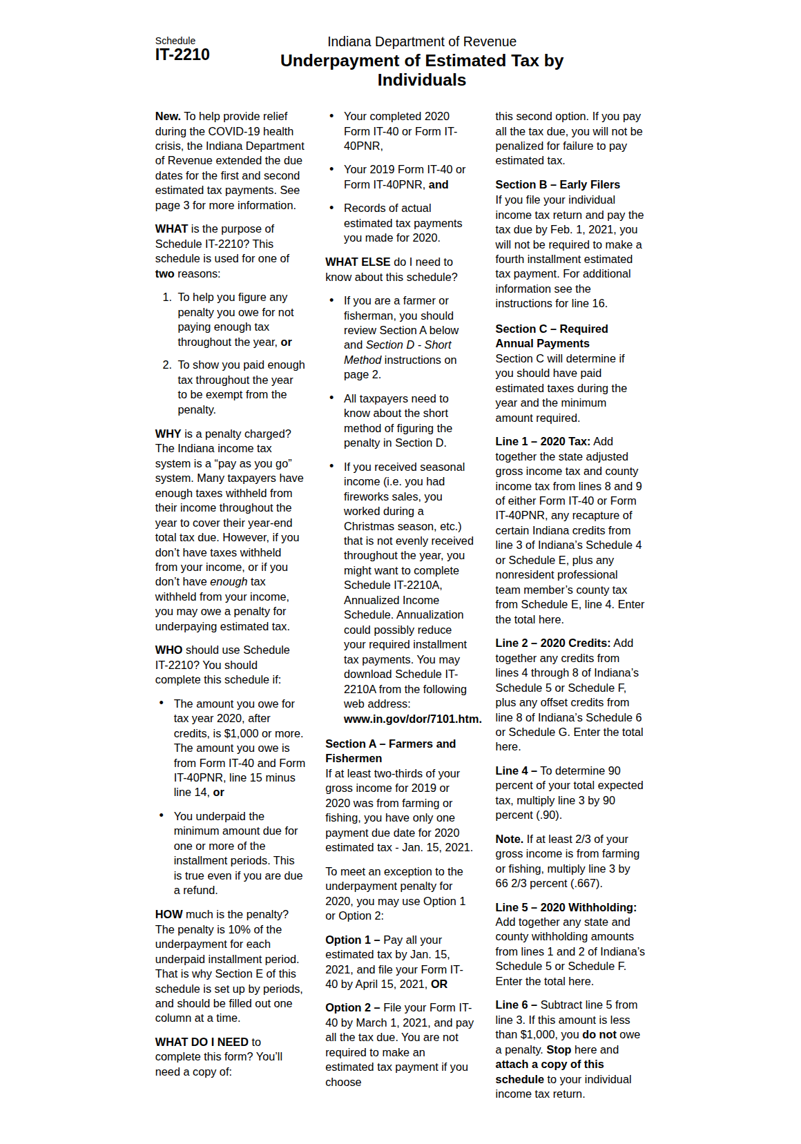Schedule
IT-2210
Indiana Department of Revenue
Underpayment of Estimated Tax by Individuals
New. To help provide relief during the COVID-19 health crisis, the Indiana Department of Revenue extended the due dates for the first and second estimated tax payments. See page 3 for more information.
WHAT is the purpose of Schedule IT-2210? This schedule is used for one of two reasons:
To help you figure any penalty you owe for not paying enough tax throughout the year, or
To show you paid enough tax throughout the year to be exempt from the penalty.
WHY is a penalty charged? The Indiana income tax system is a “pay as you go” system. Many taxpayers have enough taxes withheld from their income throughout the year to cover their year-end total tax due. However, if you don’t have taxes withheld from your income, or if you don’t have enough tax withheld from your income, you may owe a penalty for underpaying estimated tax.
WHO should use Schedule IT-2210? You should complete this schedule if:
The amount you owe for tax year 2020, after credits, is $1,000 or more. The amount you owe is from Form IT-40 and Form IT-40PNR, line 15 minus line 14, or
You underpaid the minimum amount due for one or more of the installment periods. This is true even if you are due a refund.
HOW much is the penalty? The penalty is 10% of the underpayment for each underpaid installment period. That is why Section E of this schedule is set up by periods, and should be filled out one column at a time.
WHAT DO I NEED to complete this form? You’ll need a copy of:
Your completed 2020 Form IT-40 or Form IT-40PNR,
Your 2019 Form IT-40 or Form IT-40PNR, and
Records of actual estimated tax payments you made for 2020.
WHAT ELSE do I need to know about this schedule?
If you are a farmer or fisherman, you should review Section A below and Section D - Short Method instructions on page 2.
All taxpayers need to know about the short method of figuring the penalty in Section D.
If you received seasonal income (i.e. you had fireworks sales, you worked during a Christmas season, etc.) that is not evenly received throughout the year, you might want to complete Schedule IT-2210A, Annualized Income Schedule. Annualization could possibly reduce your required installment tax payments. You may download Schedule IT-2210A from the following web address: www.in.gov/dor/7101.htm.
Section A – Farmers and Fishermen
If at least two-thirds of your gross income for 2019 or 2020 was from farming or fishing, you have only one payment due date for 2020 estimated tax - Jan. 15, 2021.
To meet an exception to the underpayment penalty for 2020, you may use Option 1 or Option 2:
Option 1 – Pay all your estimated tax by Jan. 15, 2021, and file your Form IT-40 by April 15, 2021, OR
Option 2 – File your Form IT-40 by March 1, 2021, and pay all the tax due. You are not required to make an estimated tax payment if you choose
this second option. If you pay all the tax due, you will not be penalized for failure to pay estimated tax.
Section B – Early Filers
If you file your individual income tax return and pay the tax due by Feb. 1, 2021, you will not be required to make a fourth installment estimated tax payment. For additional information see the instructions for line 16.
Section C – Required Annual Payments
Section C will determine if you should have paid estimated taxes during the year and the minimum amount required.
Line 1 – 2020 Tax: Add together the state adjusted gross income tax and county income tax from lines 8 and 9 of either Form IT-40 or Form IT-40PNR, any recapture of certain Indiana credits from line 3 of Indiana’s Schedule 4 or Schedule E, plus any nonresident professional team member’s county tax from Schedule E, line 4. Enter the total here.
Line 2 – 2020 Credits: Add together any credits from lines 4 through 8 of Indiana’s Schedule 5 or Schedule F, plus any offset credits from line 8 of Indiana’s Schedule 6 or Schedule G. Enter the total here.
Line 4 – To determine 90 percent of your total expected tax, multiply line 3 by 90 percent (.90).
Note. If at least 2/3 of your gross income is from farming or fishing, multiply line 3 by 66 2/3 percent (.667).
Line 5 – 2020 Withholding: Add together any state and county withholding amounts from lines 1 and 2 of Indiana’s Schedule 5 or Schedule F. Enter the total here.
Line 6 – Subtract line 5 from line 3. If this amount is less than $1,000, you do not owe a penalty. Stop here and attach a copy of this schedule to your individual income tax return.